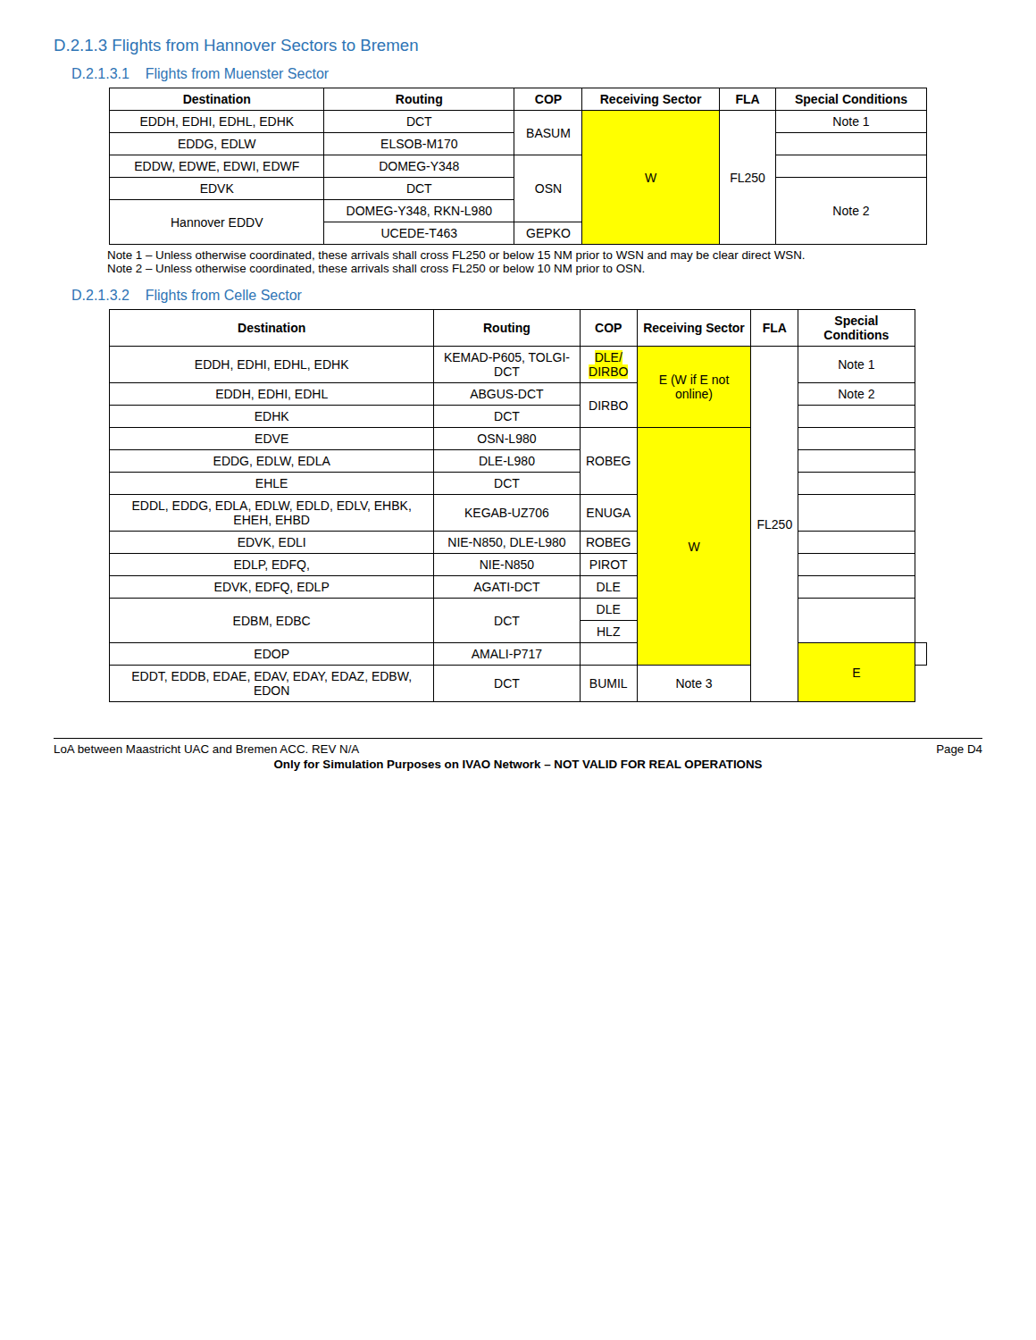D.2.1.3 Flights from Hannover Sectors to Bremen
D.2.1.3.1 Flights from Muenster Sector
| Destination | Routing | COP | Receiving Sector | FLA | Special Conditions |
| --- | --- | --- | --- | --- | --- |
| EDDH, EDHI, EDHL, EDHK | DCT | BASUM | W | FL250 | Note 1 |
| EDDG, EDLW | ELSOB-M170 | |
| EDDW, EDWE, EDWI, EDWF | DOMEG-Y348 | OSN | |
| EDVK | DCT | Note 2 |
| Hannover EDDV | DOMEG-Y348, RKN-L980 |
| UCEDE-T463 | GEPKO |
Note 1 – Unless otherwise coordinated, these arrivals shall cross FL250 or below 15 NM prior to WSN and may be clear direct WSN.
Note 2 – Unless otherwise coordinated, these arrivals shall cross FL250 or below 10 NM prior to OSN.
D.2.1.3.2 Flights from Celle Sector
| Destination | Routing | COP | Receiving Sector | FLA | Special Conditions |
| --- | --- | --- | --- | --- | --- |
| EDDH, EDHI, EDHL, EDHK | KEMAD-P605, TOLGI-DCT | DLE/ DIRBO | E (W if E not online) | FL250 | Note 1 |
| EDDH, EDHI, EDHL | ABGUS-DCT | DIRBO | Note 2 |
| EDHK | DCT | |
| EDVE | OSN-L980 | ROBEG | W | |
| EDDG, EDLW, EDLA | DLE-L980 | |
| EHLE | DCT | |
| EDDL, EDDG, EDLA, EDLW, EDLD, EDLV, EHBK, EHEH, EHBD | KEGAB-UZ706 | ENUGA | |
| EDVK, EDLI | NIE-N850, DLE-L980 | ROBEG | |
| EDLP, EDFQ, | NIE-N850 | PIROT | |
| EDVK, EDFQ, EDLP | AGATI-DCT | DLE | |
| EDBM, EDBC | DCT | DLE | |
| HLZ |
| EDOP | AMALI-P717 | | E | |
| EDDT, EDDB, EDAE, EDAV, EDAY, EDAZ, EDBW, EDON | DCT | BUMIL | Note 3 |
LoA between Maastricht UAC and Bremen ACC. REV N/A Page D4
Only for Simulation Purposes on IVAO Network – NOT VALID FOR REAL OPERATIONS